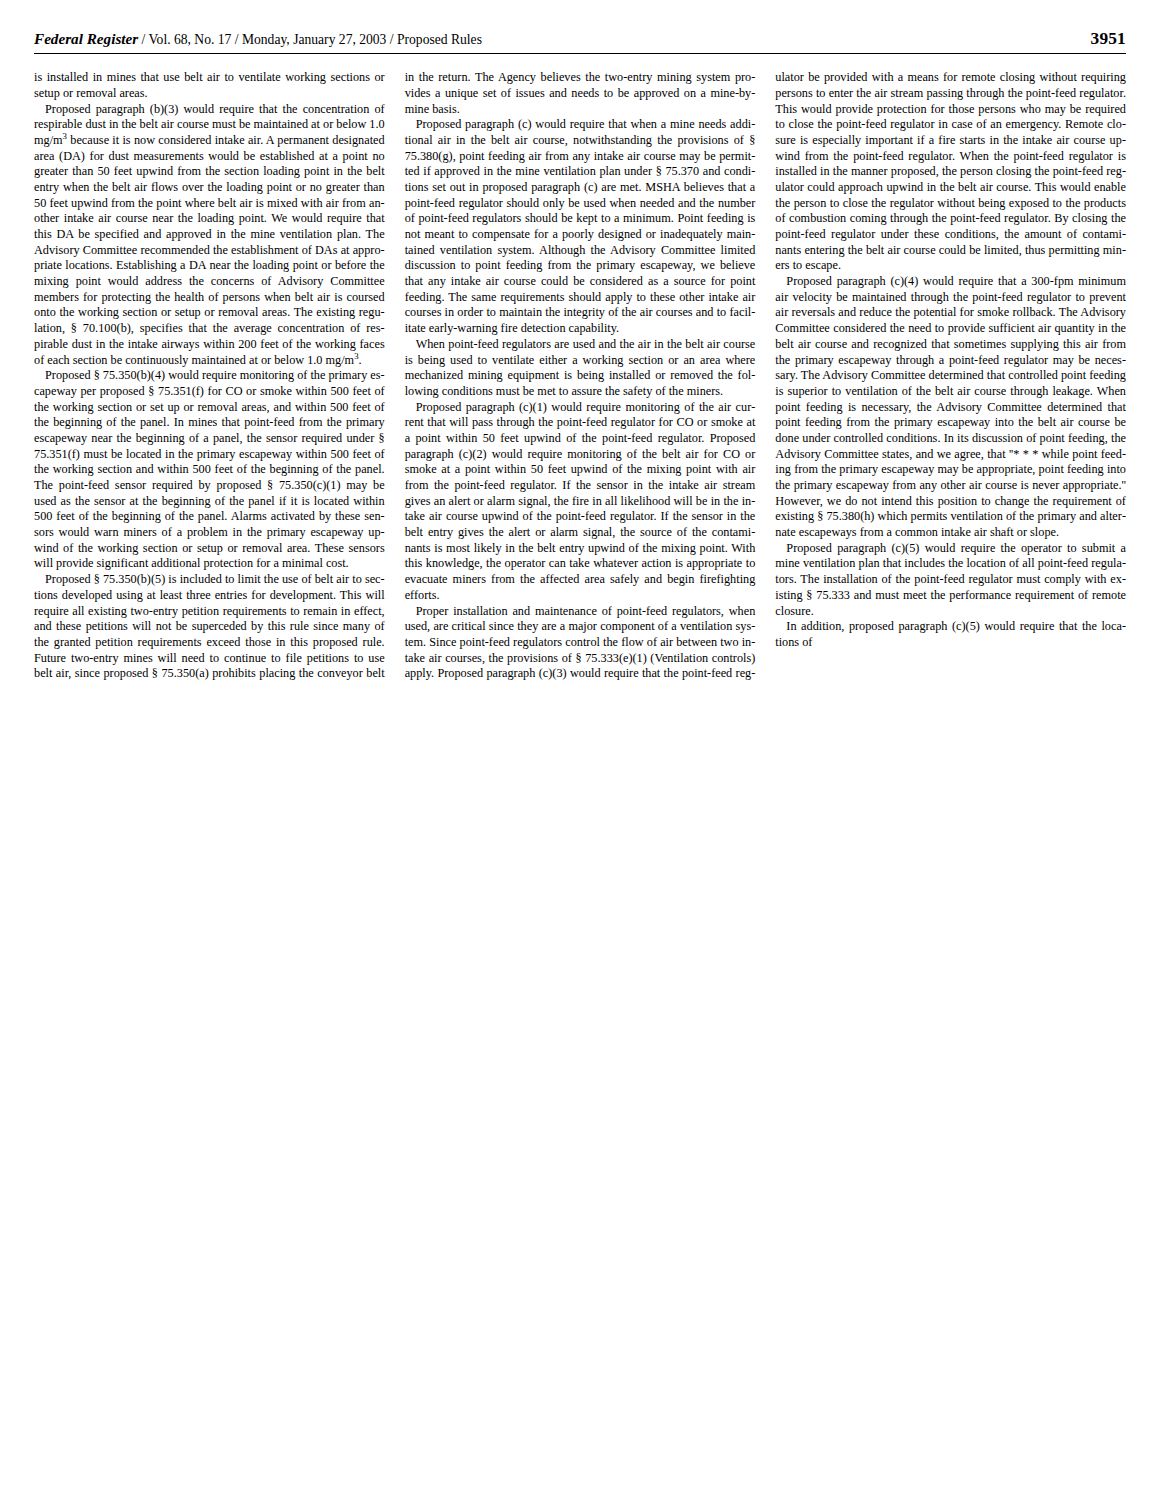Federal Register / Vol. 68, No. 17 / Monday, January 27, 2003 / Proposed Rules
3951
is installed in mines that use belt air to ventilate working sections or setup or removal areas.
Proposed paragraph (b)(3) would require that the concentration of respirable dust in the belt air course must be maintained at or below 1.0 mg/m3 because it is now considered intake air. A permanent designated area (DA) for dust measurements would be established at a point no greater than 50 feet upwind from the section loading point in the belt entry when the belt air flows over the loading point or no greater than 50 feet upwind from the point where belt air is mixed with air from another intake air course near the loading point. We would require that this DA be specified and approved in the mine ventilation plan. The Advisory Committee recommended the establishment of DAs at appropriate locations. Establishing a DA near the loading point or before the mixing point would address the concerns of Advisory Committee members for protecting the health of persons when belt air is coursed onto the working section or setup or removal areas. The existing regulation, § 70.100(b), specifies that the average concentration of respirable dust in the intake airways within 200 feet of the working faces of each section be continuously maintained at or below 1.0 mg/m3.
Proposed § 75.350(b)(4) would require monitoring of the primary escapeway per proposed § 75.351(f) for CO or smoke within 500 feet of the working section or set up or removal areas, and within 500 feet of the beginning of the panel. In mines that point-feed from the primary escapeway near the beginning of a panel, the sensor required under § 75.351(f) must be located in the primary escapeway within 500 feet of the working section and within 500 feet of the beginning of the panel. The point-feed sensor required by proposed § 75.350(c)(1) may be used as the sensor at the beginning of the panel if it is located within 500 feet of the beginning of the panel. Alarms activated by these sensors would warn miners of a problem in the primary escapeway upwind of the working section or setup or removal area. These sensors will provide significant additional protection for a minimal cost.
Proposed § 75.350(b)(5) is included to limit the use of belt air to sections developed using at least three entries for development. This will require all existing two-entry petition requirements to remain in effect, and these petitions will not be superceded by this rule since many of the granted petition requirements exceed those in this proposed rule. Future two-entry mines will need to continue to file petitions to use belt air, since proposed § 75.350(a) prohibits placing the conveyor belt in the return. The Agency believes the two-entry mining system provides a unique set of issues and needs to be approved on a mine-by-mine basis.
Proposed paragraph (c) would require that when a mine needs additional air in the belt air course, notwithstanding the provisions of § 75.380(g), point feeding air from any intake air course may be permitted if approved in the mine ventilation plan under § 75.370 and conditions set out in proposed paragraph (c) are met. MSHA believes that a point-feed regulator should only be used when needed and the number of point-feed regulators should be kept to a minimum. Point feeding is not meant to compensate for a poorly designed or inadequately maintained ventilation system. Although the Advisory Committee limited discussion to point feeding from the primary escapeway, we believe that any intake air course could be considered as a source for point feeding. The same requirements should apply to these other intake air courses in order to maintain the integrity of the air courses and to facilitate early-warning fire detection capability.
When point-feed regulators are used and the air in the belt air course is being used to ventilate either a working section or an area where mechanized mining equipment is being installed or removed the following conditions must be met to assure the safety of the miners.
Proposed paragraph (c)(1) would require monitoring of the air current that will pass through the point-feed regulator for CO or smoke at a point within 50 feet upwind of the point-feed regulator. Proposed paragraph (c)(2) would require monitoring of the belt air for CO or smoke at a point within 50 feet upwind of the mixing point with air from the point-feed regulator. If the sensor in the intake air stream gives an alert or alarm signal, the fire in all likelihood will be in the intake air course upwind of the point-feed regulator. If the sensor in the belt entry gives the alert or alarm signal, the source of the contaminants is most likely in the belt entry upwind of the mixing point. With this knowledge, the operator can take whatever action is appropriate to evacuate miners from the affected area safely and begin firefighting efforts.
Proper installation and maintenance of point-feed regulators, when used, are critical since they are a major component of a ventilation system. Since point-feed regulators control the flow of air between two intake air courses, the provisions of § 75.333(e)(1) (Ventilation controls) apply. Proposed paragraph (c)(3) would require that the point-feed regulator be provided with a means for remote closing without requiring persons to enter the air stream passing through the point-feed regulator. This would provide protection for those persons who may be required to close the point-feed regulator in case of an emergency. Remote closure is especially important if a fire starts in the intake air course upwind from the point-feed regulator. When the point-feed regulator is installed in the manner proposed, the person closing the point-feed regulator could approach upwind in the belt air course. This would enable the person to close the regulator without being exposed to the products of combustion coming through the point-feed regulator. By closing the point-feed regulator under these conditions, the amount of contaminants entering the belt air course could be limited, thus permitting miners to escape.
Proposed paragraph (c)(4) would require that a 300-fpm minimum air velocity be maintained through the point-feed regulator to prevent air reversals and reduce the potential for smoke rollback. The Advisory Committee considered the need to provide sufficient air quantity in the belt air course and recognized that sometimes supplying this air from the primary escapeway through a point-feed regulator may be necessary. The Advisory Committee determined that controlled point feeding is superior to ventilation of the belt air course through leakage. When point feeding is necessary, the Advisory Committee determined that point feeding from the primary escapeway into the belt air course be done under controlled conditions. In its discussion of point feeding, the Advisory Committee states, and we agree, that ''* * * while point feeding from the primary escapeway may be appropriate, point feeding into the primary escapeway from any other air course is never appropriate.'' However, we do not intend this position to change the requirement of existing § 75.380(h) which permits ventilation of the primary and alternate escapeways from a common intake air shaft or slope.
Proposed paragraph (c)(5) would require the operator to submit a mine ventilation plan that includes the location of all point-feed regulators. The installation of the point-feed regulator must comply with existing § 75.333 and must meet the performance requirement of remote closure.
In addition, proposed paragraph (c)(5) would require that the locations of